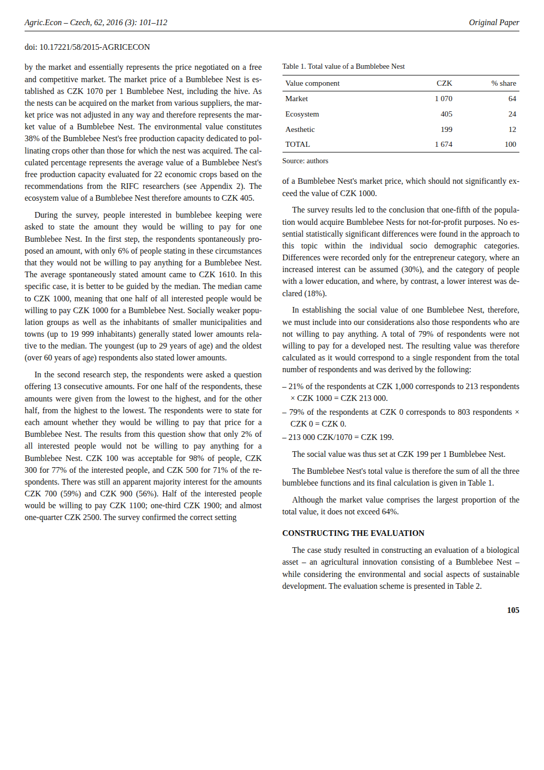Agric.Econ – Czech, 62, 2016 (3): 101–112 Original Paper
doi: 10.17221/58/2015-AGRICECON
by the market and essentially represents the price negotiated on a free and competitive market. The market price of a Bumblebee Nest is established as CZK 1070 per 1 Bumblebee Nest, including the hive. As the nests can be acquired on the market from various suppliers, the market price was not adjusted in any way and therefore represents the market value of a Bumblebee Nest. The environmental value constitutes 38% of the Bumblebee Nest's free production capacity dedicated to pollinating crops other than those for which the nest was acquired. The calculated percentage represents the average value of a Bumblebee Nest's free production capacity evaluated for 22 economic crops based on the recommendations from the RIFC researchers (see Appendix 2). The ecosystem value of a Bumblebee Nest therefore amounts to CZK 405.
During the survey, people interested in bumblebee keeping were asked to state the amount they would be willing to pay for one Bumblebee Nest. In the first step, the respondents spontaneously proposed an amount, with only 6% of people stating in these circumstances that they would not be willing to pay anything for a Bumblebee Nest. The average spontaneously stated amount came to CZK 1610. In this specific case, it is better to be guided by the median. The median came to CZK 1000, meaning that one half of all interested people would be willing to pay CZK 1000 for a Bumblebee Nest. Socially weaker population groups as well as the inhabitants of smaller municipalities and towns (up to 19 999 inhabitants) generally stated lower amounts relative to the median. The youngest (up to 29 years of age) and the oldest (over 60 years of age) respondents also stated lower amounts.
In the second research step, the respondents were asked a question offering 13 consecutive amounts. For one half of the respondents, these amounts were given from the lowest to the highest, and for the other half, from the highest to the lowest. The respondents were to state for each amount whether they would be willing to pay that price for a Bumblebee Nest. The results from this question show that only 2% of all interested people would not be willing to pay anything for a Bumblebee Nest. CZK 100 was acceptable for 98% of people, CZK 300 for 77% of the interested people, and CZK 500 for 71% of the respondents. There was still an apparent majority interest for the amounts CZK 700 (59%) and CZK 900 (56%). Half of the interested people would be willing to pay CZK 1100; one-third CZK 1900; and almost one-quarter CZK 2500. The survey confirmed the correct setting
Table 1. Total value of a Bumblebee Nest
| Value component | CZK | % share |
| --- | --- | --- |
| Market | 1 070 | 64 |
| Ecosystem | 405 | 24 |
| Aesthetic | 199 | 12 |
| TOTAL | 1 674 | 100 |
Source: authors
of a Bumblebee Nest's market price, which should not significantly exceed the value of CZK 1000.
The survey results led to the conclusion that one-fifth of the population would acquire Bumblebee Nests for not-for-profit purposes. No essential statistically significant differences were found in the approach to this topic within the individual socio demographic categories. Differences were recorded only for the entrepreneur category, where an increased interest can be assumed (30%), and the category of people with a lower education, and where, by contrast, a lower interest was declared (18%).
In establishing the social value of one Bumblebee Nest, therefore, we must include into our considerations also those respondents who are not willing to pay anything. A total of 79% of respondents were not willing to pay for a developed nest. The resulting value was therefore calculated as it would correspond to a single respondent from the total number of respondents and was derived by the following:
– 21% of the respondents at CZK 1,000 corresponds to 213 respondents × CZK 1000 = CZK 213 000.
– 79% of the respondents at CZK 0 corresponds to 803 respondents × CZK 0 = CZK 0.
– 213 000 CZK/1070 = CZK 199.
The social value was thus set at CZK 199 per 1 Bumblebee Nest.
The Bumblebee Nest's total value is therefore the sum of all the three bumblebee functions and its final calculation is given in Table 1.
Although the market value comprises the largest proportion of the total value, it does not exceed 64%.
Constructing the evaluation
The case study resulted in constructing an evaluation of a biological asset – an agricultural innovation consisting of a Bumblebee Nest – while considering the environmental and social aspects of sustainable development. The evaluation scheme is presented in Table 2.
105